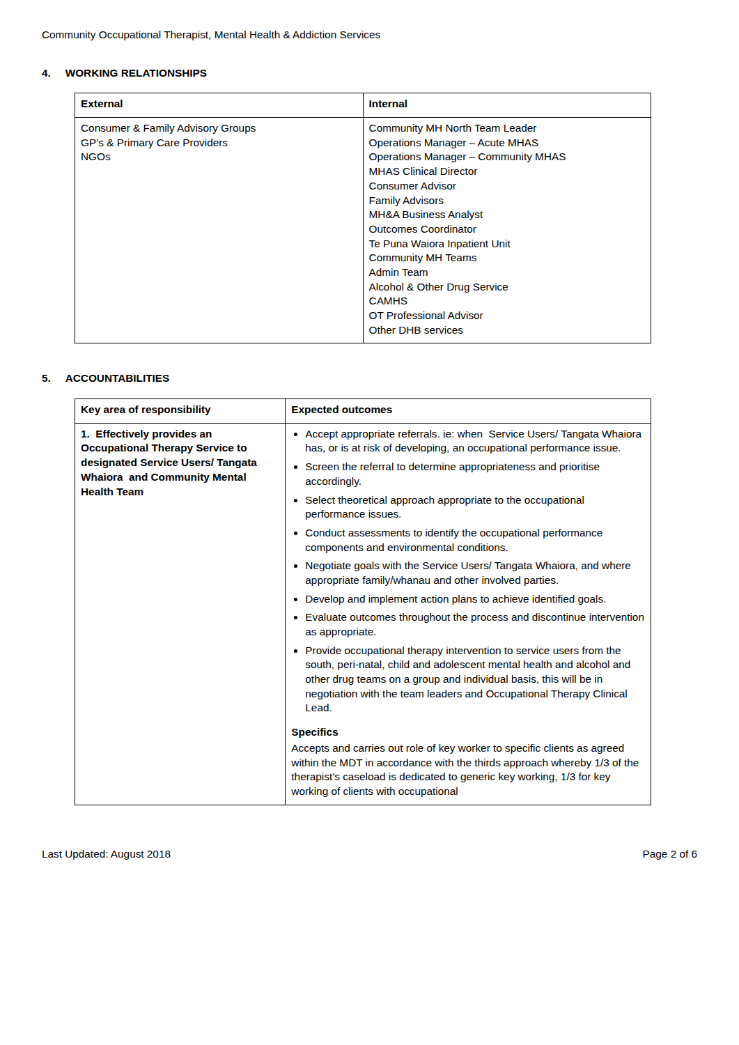Community Occupational Therapist, Mental Health & Addiction Services
4. WORKING RELATIONSHIPS
| External | Internal |
| --- | --- |
| Consumer & Family Advisory Groups GP’s & Primary Care Providers NGOs | Community MH North Team Leader Operations Manager – Acute MHAS Operations Manager – Community MHAS MHAS Clinical Director Consumer Advisor Family Advisors MH&A Business Analyst Outcomes Coordinator Te Puna Waiora Inpatient Unit Community MH Teams Admin Team Alcohol & Other Drug Service CAMHS OT Professional Advisor Other DHB services |
5. ACCOUNTABILITIES
| Key area of responsibility | Expected outcomes |
| --- | --- |
| 1. Effectively provides an Occupational Therapy Service to designated Service Users/ Tangata Whaiora and Community Mental Health Team | Accept appropriate referrals. ie: when Service Users/ Tangata Whaiora has, or is at risk of developing, an occupational performance issue. Screen the referral to determine appropriateness and prioritise accordingly. Select theoretical approach appropriate to the occupational performance issues. Conduct assessments to identify the occupational performance components and environmental conditions. Negotiate goals with the Service Users/ Tangata Whaiora, and where appropriate family/whanau and other involved parties. Develop and implement action plans to achieve identified goals. Evaluate outcomes throughout the process and discontinue intervention as appropriate. Provide occupational therapy intervention to service users from the south, peri-natal, child and adolescent mental health and alcohol and other drug teams on a group and individual basis, this will be in negotiation with the team leaders and Occupational Therapy Clinical Lead. Specifics Accepts and carries out role of key worker to specific clients as agreed within the MDT in accordance with the thirds approach whereby 1/3 of the therapist’s caseload is dedicated to generic key working, 1/3 for key working of clients with occupational |
Last Updated: August 2018 Page 2 of 6